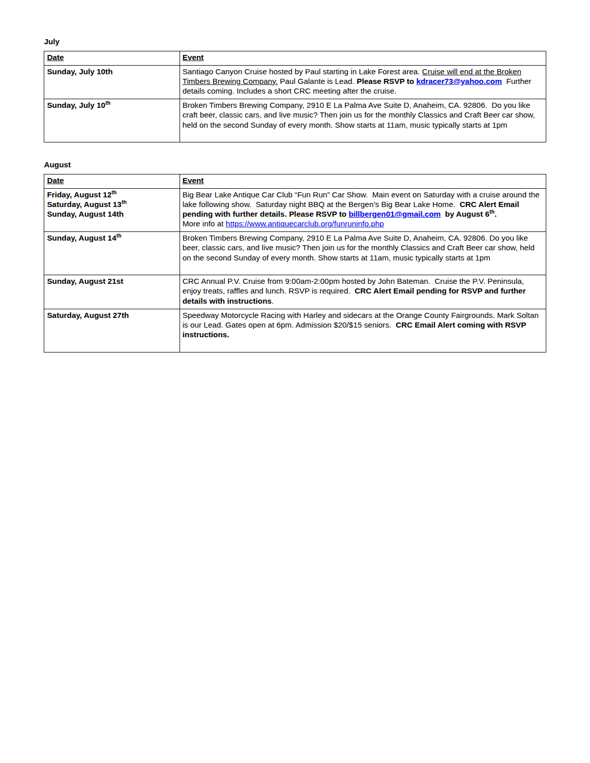July
| Date | Event |
| --- | --- |
| Sunday, July 10th | Santiago Canyon Cruise hosted by Paul starting in Lake Forest area. Cruise will end at the Broken Timbers Brewing Company. Paul Galante is Lead. Please RSVP to kdracer73@yahoo.com Further details coming. Includes a short CRC meeting after the cruise. |
| Sunday, July 10 th | Broken Timbers Brewing Company, 2910 E La Palma Ave Suite D, Anaheim, CA. 92806. Do you like craft beer, classic cars, and live music? Then join us for the monthly Classics and Craft Beer car show, held on the second Sunday of every month. Show starts at 11am, music typically starts at 1pm |
August
| Date | Event |
| --- | --- |
| Friday, August 12 th Saturday, August 13 th Sunday, August 14th | Big Bear Lake Antique Car Club “Fun Run” Car Show. Main event on Saturday with a cruise around the lake following show. Saturday night BBQ at the Bergen’s Big Bear Lake Home. CRC Alert Email pending with further details. Please RSVP to billbergen01@gmail.com by August 6 th . More info at https://www.antiquecarclub.org/funruninfo.php |
| Sunday, August 14 th | Broken Timbers Brewing Company, 2910 E La Palma Ave Suite D, Anaheim, CA. 92806. Do you like beer, classic cars, and live music? Then join us for the monthly Classics and Craft Beer car show, held on the second Sunday of every month. Show starts at 11am, music typically starts at 1pm |
| Sunday, August 21st | CRC Annual P.V. Cruise from 9:00am-2:00pm hosted by John Bateman. Cruise the P.V. Peninsula, enjoy treats, raffles and lunch. RSVP is required. CRC Alert Email pending for RSVP and further details with instructions . |
| Saturday, August 27th | Speedway Motorcycle Racing with Harley and sidecars at the Orange County Fairgrounds. Mark Soltan is our Lead. Gates open at 6pm. Admission $20/$15 seniors. CRC Email Alert coming with RSVP instructions. |